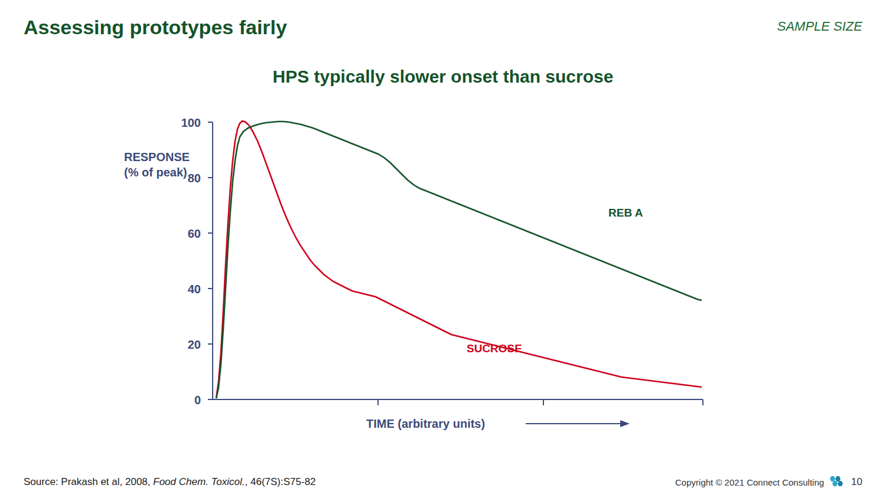Assessing prototypes fairly
SAMPLE SIZE
HPS typically slower onset than sucrose
Time–intensity curves for Reb A and sucrose Response as a percentage of peak plotted against time in arbitrary units. Both curves rise steeply to 100 percent; sucrose peaks slightly earlier and decays quickly to below 10 percent, while Reb A peaks slightly later and decays slowly, remaining near 37 percent at the end of the time window. 100 80 60 40 20 0 RESPONSE (% of peak) TIME (arbitrary units) REB A SUCROSE
Source: Prakash et al, 2008, Food Chem. Toxicol., 46(7S):S75-82
Copyright © 2021 Connect Consulting 10